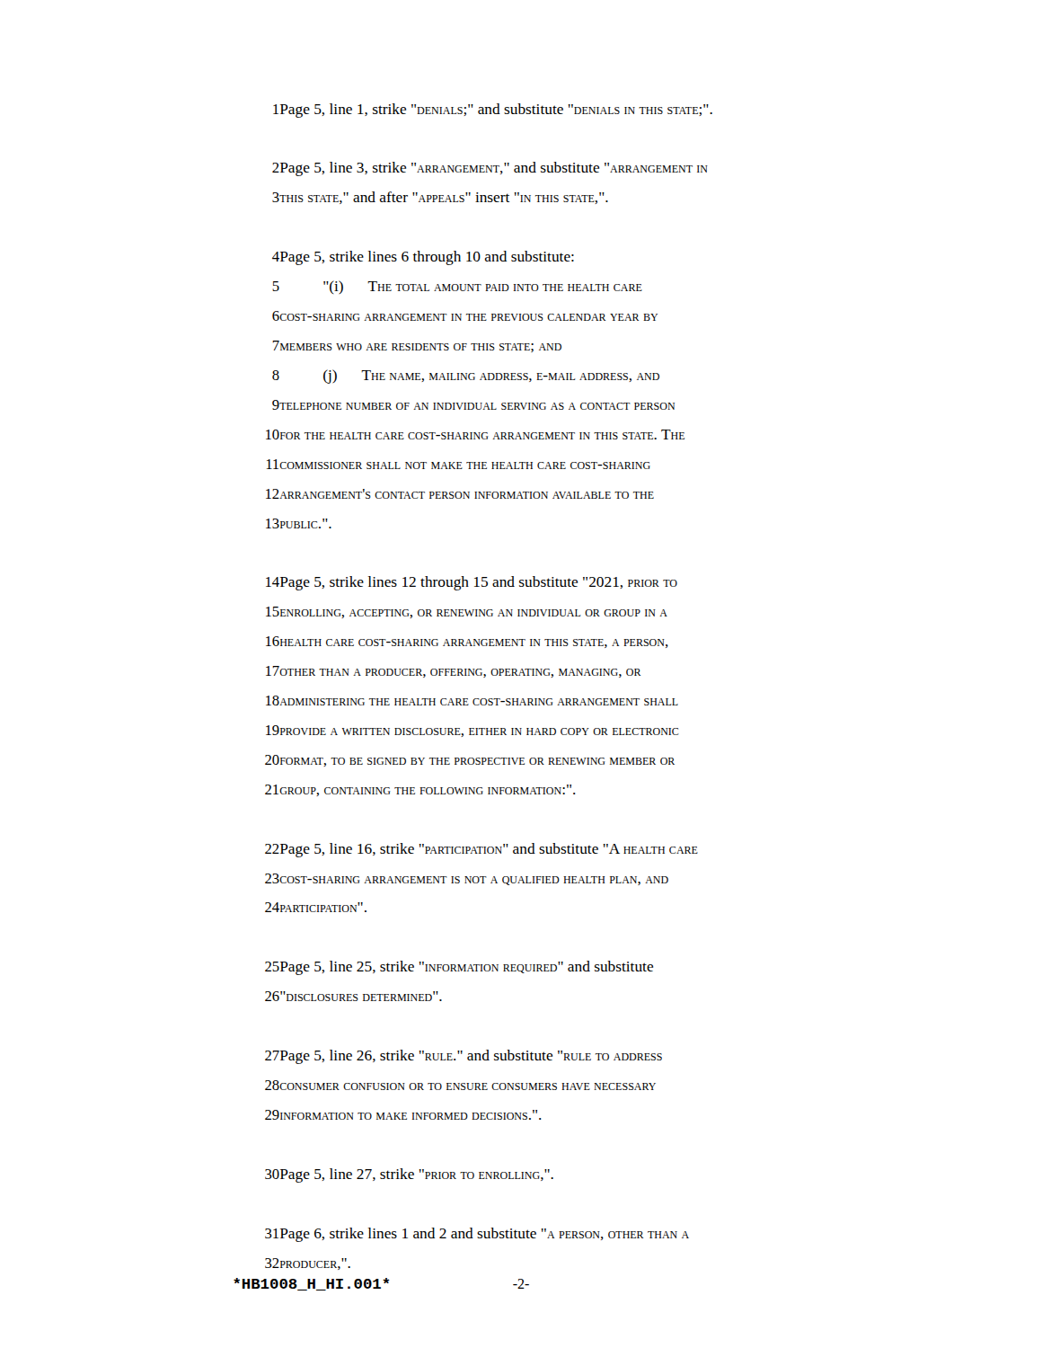| 1 | Page 5, line 1, strike " denials; " and substitute " denials in this state; ". |
| 2 | Page 5, line 3, strike " arrangement, " and substitute " arrangement in |
| 3 | this state, " and after " appeals " insert " in this state, ". |
| 4 | Page 5, strike lines 6 through 10 and substitute: |
| 5 | "(i) The total amount paid into the health care |
| 6 | cost-sharing arrangement in the previous calendar year by |
| 7 | members who are residents of this state; and |
| 8 | (j) The name, mailing address, e-mail address, and |
| 9 | telephone number of an individual serving as a contact person |
| 10 | for the health care cost-sharing arrangement in this state. The |
| 11 | commissioner shall not make the health care cost-sharing |
| 12 | arrangement's contact person information available to the |
| 13 | public. ". |
| 14 | Page 5, strike lines 12 through 15 and substitute "2021, prior to |
| 15 | enrolling, accepting, or renewing an individual or group in a |
| 16 | health care cost-sharing arrangement in this state, a person, |
| 17 | other than a producer, offering, operating, managing, or |
| 18 | administering the health care cost-sharing arrangement shall |
| 19 | provide a written disclosure, either in hard copy or electronic |
| 20 | format, to be signed by the prospective or renewing member or |
| 21 | group, containing the following information: ". |
| 22 | Page 5, line 16, strike " participation " and substitute " A health care |
| 23 | cost-sharing arrangement is not a qualified health plan, and |
| 24 | participation ". |
| 25 | Page 5, line 25, strike " information required " and substitute |
| 26 | " disclosures determined ". |
| 27 | Page 5, line 26, strike " rule. " and substitute " rule to address |
| 28 | consumer confusion or to ensure consumers have necessary |
| 29 | information to make informed decisions. ". |
| 30 | Page 5, line 27, strike " prior to enrolling, ". |
| 31 | Page 6, strike lines 1 and 2 and substitute " a person, other than a |
| 32 | producer, ". |
*HB1008_H_HI.001* -2-